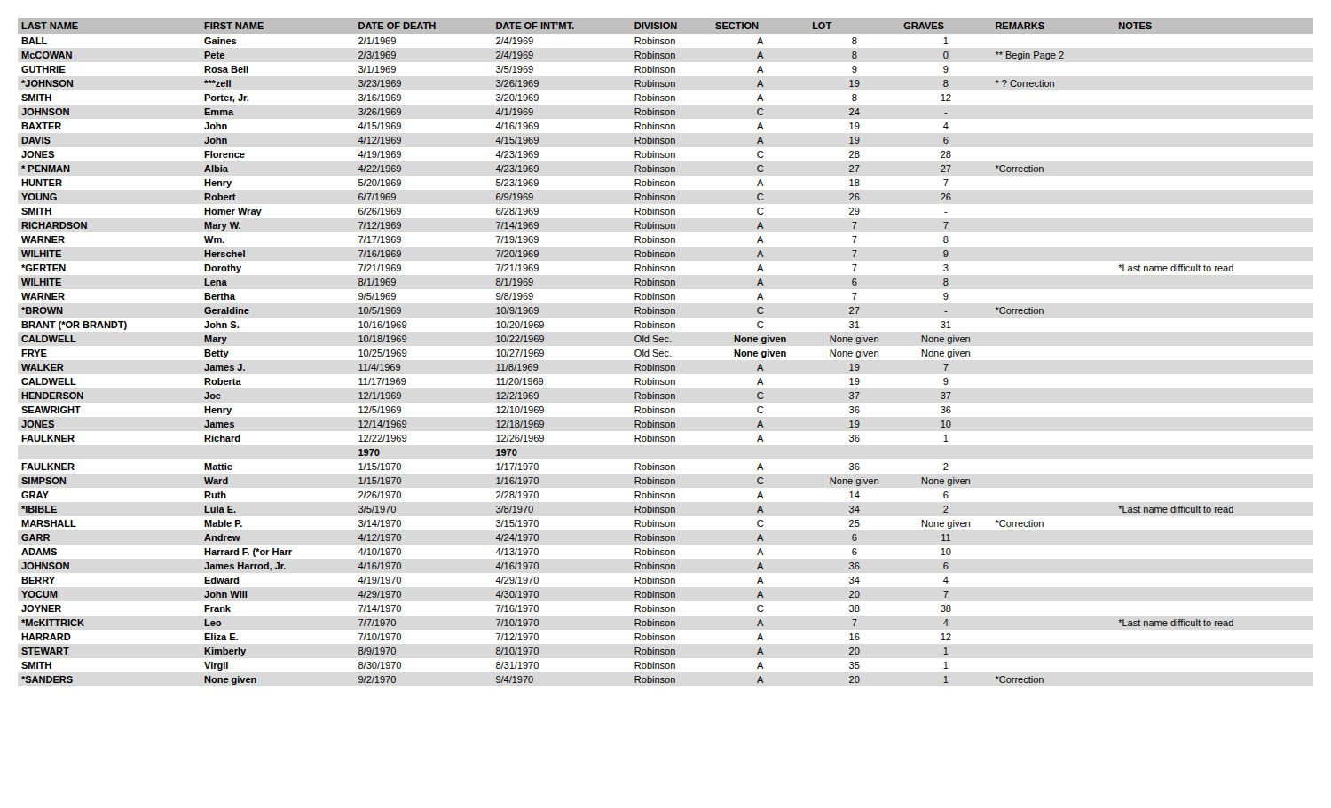| LAST NAME | FIRST NAME | DATE OF DEATH | DATE OF INT'MT. | DIVISION | SECTION | LOT | GRAVES | REMARKS | NOTES |
| --- | --- | --- | --- | --- | --- | --- | --- | --- | --- |
| BALL | Gaines | 2/1/1969 | 2/4/1969 | Robinson | A | 8 | 1 | | |
| McCOWAN | Pete | 2/3/1969 | 2/4/1969 | Robinson | A | 8 | 0 | ** Begin Page 2 | |
| GUTHRIE | Rosa Bell | 3/1/1969 | 3/5/1969 | Robinson | A | 9 | 9 | | |
| *JOHNSON | ***zell | 3/23/1969 | 3/26/1969 | Robinson | A | 19 | 8 | * ? Correction | |
| SMITH | Porter, Jr. | 3/16/1969 | 3/20/1969 | Robinson | A | 8 | 12 | | |
| JOHNSON | Emma | 3/26/1969 | 4/1/1969 | Robinson | C | 24 | - | | |
| BAXTER | John | 4/15/1969 | 4/16/1969 | Robinson | A | 19 | 4 | | |
| DAVIS | John | 4/12/1969 | 4/15/1969 | Robinson | A | 19 | 6 | | |
| JONES | Florence | 4/19/1969 | 4/23/1969 | Robinson | C | 28 | 28 | | |
| * PENMAN | Albia | 4/22/1969 | 4/23/1969 | Robinson | C | 27 | 27 | *Correction | |
| HUNTER | Henry | 5/20/1969 | 5/23/1969 | Robinson | A | 18 | 7 | | |
| YOUNG | Robert | 6/7/1969 | 6/9/1969 | Robinson | C | 26 | 26 | | |
| SMITH | Homer Wray | 6/26/1969 | 6/28/1969 | Robinson | C | 29 | - | | |
| RICHARDSON | Mary W. | 7/12/1969 | 7/14/1969 | Robinson | A | 7 | 7 | | |
| WARNER | Wm. | 7/17/1969 | 7/19/1969 | Robinson | A | 7 | 8 | | |
| WILHITE | Herschel | 7/16/1969 | 7/20/1969 | Robinson | A | 7 | 9 | | |
| *GERTEN | Dorothy | 7/21/1969 | 7/21/1969 | Robinson | A | 7 | 3 | | *Last name difficult to read |
| WILHITE | Lena | 8/1/1969 | 8/1/1969 | Robinson | A | 6 | 8 | | |
| WARNER | Bertha | 9/5/1969 | 9/8/1969 | Robinson | A | 7 | 9 | | |
| *BROWN | Geraldine | 10/5/1969 | 10/9/1969 | Robinson | C | 27 | - | *Correction | |
| BRANT (*OR BRANDT) | John S. | 10/16/1969 | 10/20/1969 | Robinson | C | 31 | 31 | | |
| CALDWELL | Mary | 10/18/1969 | 10/22/1969 | Old Sec. | None given | None given | None given | | |
| FRYE | Betty | 10/25/1969 | 10/27/1969 | Old Sec. | None given | None given | None given | | |
| WALKER | James J. | 11/4/1969 | 11/8/1969 | Robinson | A | 19 | 7 | | |
| CALDWELL | Roberta | 11/17/1969 | 11/20/1969 | Robinson | A | 19 | 9 | | |
| HENDERSON | Joe | 12/1/1969 | 12/2/1969 | Robinson | C | 37 | 37 | | |
| SEAWRIGHT | Henry | 12/5/1969 | 12/10/1969 | Robinson | C | 36 | 36 | | |
| JONES | James | 12/14/1969 | 12/18/1969 | Robinson | A | 19 | 10 | | |
| FAULKNER | Richard | 12/22/1969 | 12/26/1969 | Robinson | A | 36 | 1 | | |
| | | 1970 | 1970 | | | | | | |
| FAULKNER | Mattie | 1/15/1970 | 1/17/1970 | Robinson | A | 36 | 2 | | |
| SIMPSON | Ward | 1/15/1970 | 1/16/1970 | Robinson | C | None given | None given | | |
| GRAY | Ruth | 2/26/1970 | 2/28/1970 | Robinson | A | 14 | 6 | | |
| *IBIBLE | Lula E. | 3/5/1970 | 3/8/1970 | Robinson | A | 34 | 2 | | *Last name difficult to read |
| MARSHALL | Mable P. | 3/14/1970 | 3/15/1970 | Robinson | C | 25 | None given | *Correction | |
| GARR | Andrew | 4/12/1970 | 4/24/1970 | Robinson | A | 6 | 11 | | |
| ADAMS | Harrard F. (*or Harr | 4/10/1970 | 4/13/1970 | Robinson | A | 6 | 10 | | |
| JOHNSON | James Harrod, Jr. | 4/16/1970 | 4/16/1970 | Robinson | A | 36 | 6 | | |
| BERRY | Edward | 4/19/1970 | 4/29/1970 | Robinson | A | 34 | 4 | | |
| YOCUM | John Will | 4/29/1970 | 4/30/1970 | Robinson | A | 20 | 7 | | |
| JOYNER | Frank | 7/14/1970 | 7/16/1970 | Robinson | C | 38 | 38 | | |
| *McKITTRICK | Leo | 7/7/1970 | 7/10/1970 | Robinson | A | 7 | 4 | | *Last name difficult to read |
| HARRARD | Eliza E. | 7/10/1970 | 7/12/1970 | Robinson | A | 16 | 12 | | |
| STEWART | Kimberly | 8/9/1970 | 8/10/1970 | Robinson | A | 20 | 1 | | |
| SMITH | Virgil | 8/30/1970 | 8/31/1970 | Robinson | A | 35 | 1 | | |
| *SANDERS | None given | 9/2/1970 | 9/4/1970 | Robinson | A | 20 | 1 | *Correction | |